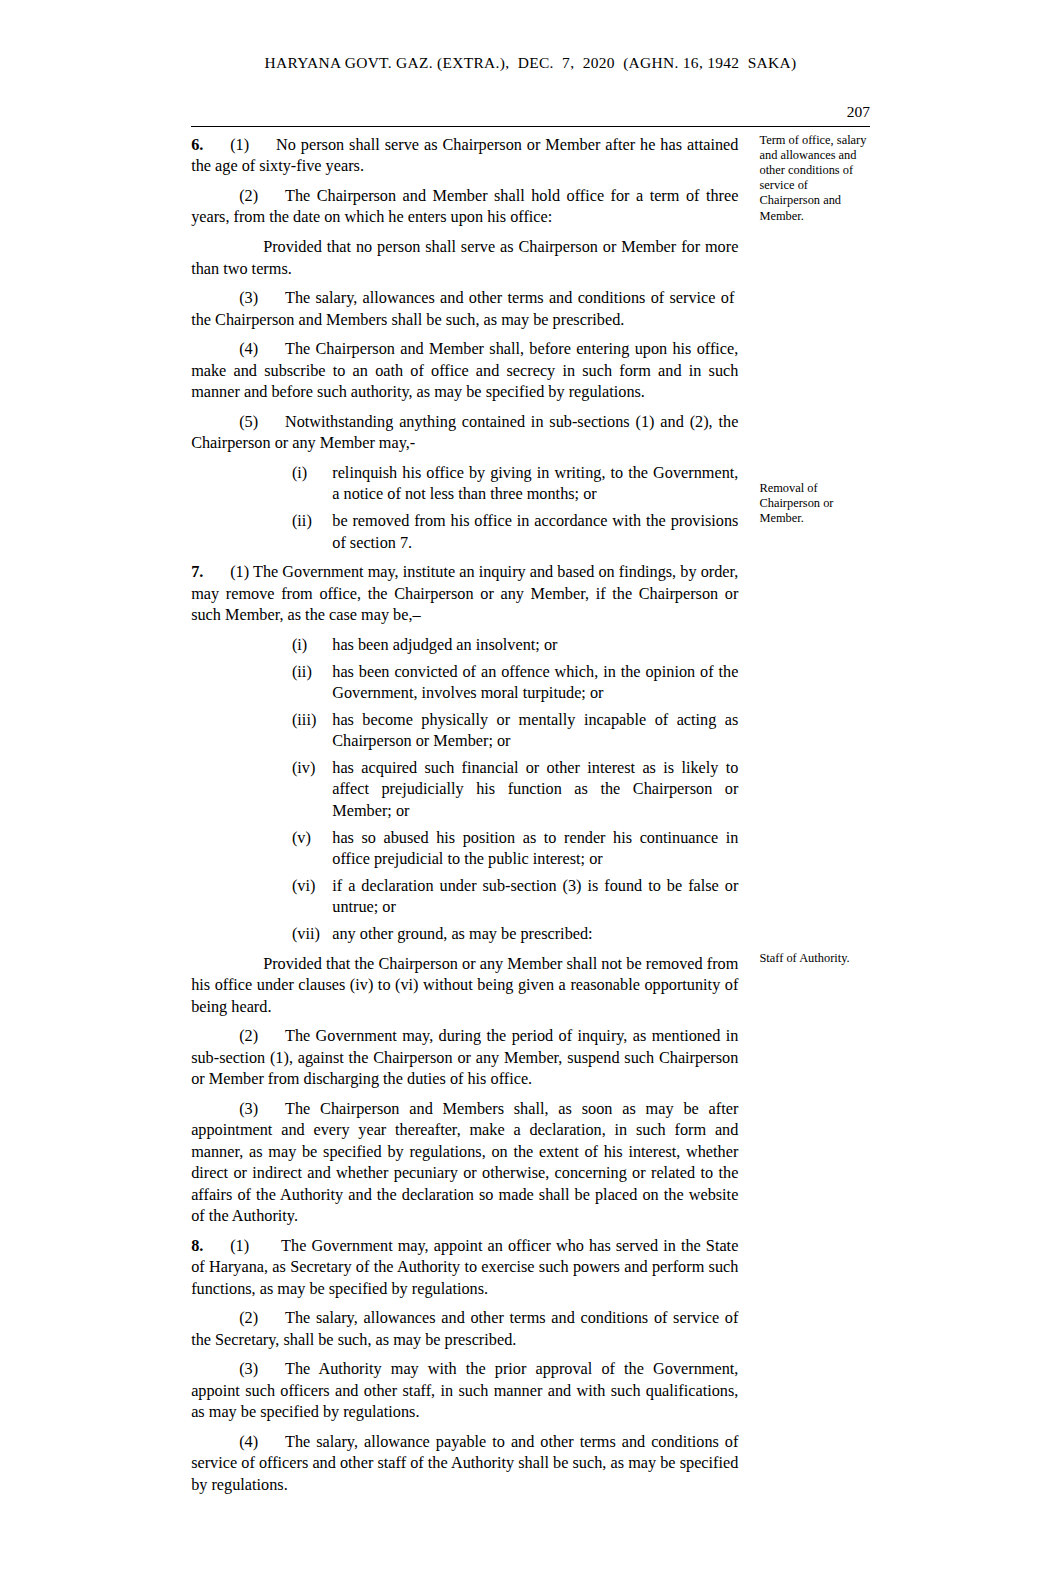HARYANA GOVT. GAZ. (EXTRA.), DEC. 7, 2020 (AGHN. 16, 1942 SAKA)
207
6. (1) No person shall serve as Chairperson or Member after he has attained the age of sixty-five years.
(2) The Chairperson and Member shall hold office for a term of three years, from the date on which he enters upon his office:
Provided that no person shall serve as Chairperson or Member for more than two terms.
(3) The salary, allowances and other terms and conditions of service of the Chairperson and Members shall be such, as may be prescribed.
(4) The Chairperson and Member shall, before entering upon his office, make and subscribe to an oath of office and secrecy in such form and in such manner and before such authority, as may be specified by regulations.
(5) Notwithstanding anything contained in sub-sections (1) and (2), the Chairperson or any Member may,-
(i) relinquish his office by giving in writing, to the Government, a notice of not less than three months; or
(ii) be removed from his office in accordance with the provisions of section 7.
7. (1) The Government may, institute an inquiry and based on findings, by order, may remove from office, the Chairperson or any Member, if the Chairperson or such Member, as the case may be,–
(i) has been adjudged an insolvent; or
(ii) has been convicted of an offence which, in the opinion of the Government, involves moral turpitude; or
(iii) has become physically or mentally incapable of acting as Chairperson or Member; or
(iv) has acquired such financial or other interest as is likely to affect prejudicially his function as the Chairperson or Member; or
(v) has so abused his position as to render his continuance in office prejudicial to the public interest; or
(vi) if a declaration under sub-section (3) is found to be false or untrue; or
(vii) any other ground, as may be prescribed:
Provided that the Chairperson or any Member shall not be removed from his office under clauses (iv) to (vi) without being given a reasonable opportunity of being heard.
(2) The Government may, during the period of inquiry, as mentioned in sub-section (1), against the Chairperson or any Member, suspend such Chairperson or Member from discharging the duties of his office.
(3) The Chairperson and Members shall, as soon as may be after appointment and every year thereafter, make a declaration, in such form and manner, as may be specified by regulations, on the extent of his interest, whether direct or indirect and whether pecuniary or otherwise, concerning or related to the affairs of the Authority and the declaration so made shall be placed on the website of the Authority.
8. (1) The Government may, appoint an officer who has served in the State of Haryana, as Secretary of the Authority to exercise such powers and perform such functions, as may be specified by regulations.
(2) The salary, allowances and other terms and conditions of service of the Secretary, shall be such, as may be prescribed.
(3) The Authority may with the prior approval of the Government, appoint such officers and other staff, in such manner and with such qualifications, as may be specified by regulations.
(4) The salary, allowance payable to and other terms and conditions of service of officers and other staff of the Authority shall be such, as may be specified by regulations.
Term of office, salary and allowances and other conditions of service of Chairperson and Member.
Removal of Chairperson or Member.
Staff of Authority.